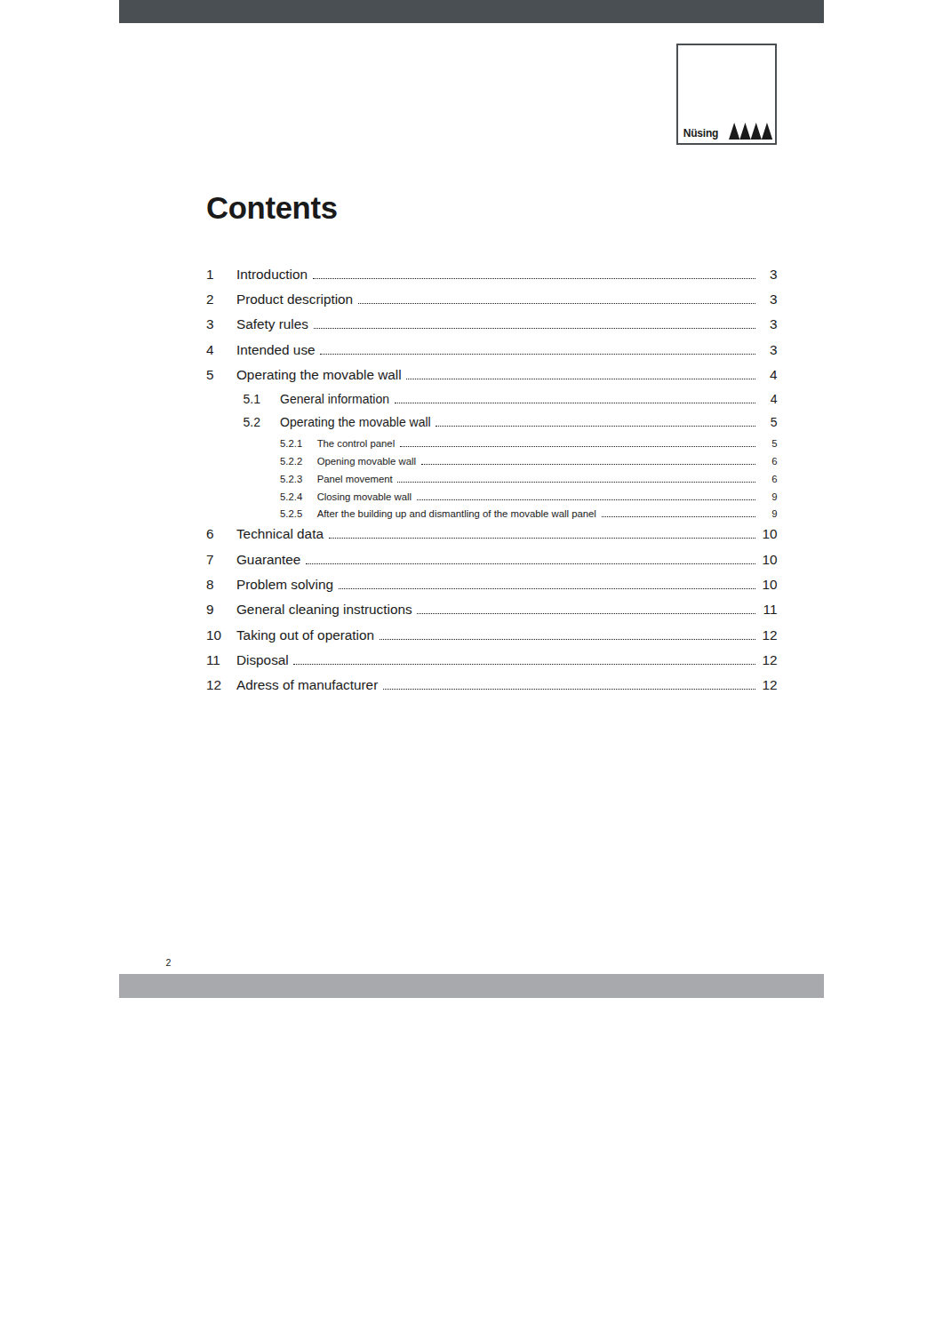Nüsing
Contents
1 Introduction 3
2 Product description 3
3 Safety rules 3
4 Intended use 3
5 Operating the movable wall 4
5.1 General information 4
5.2 Operating the movable wall 5
5.2.1 The control panel 5
5.2.2 Opening movable wall 6
5.2.3 Panel movement 6
5.2.4 Closing movable wall 9
5.2.5 After the building up and dismantling of the movable wall panel 9
6 Technical data 10
7 Guarantee 10
8 Problem solving 10
9 General cleaning instructions 11
10 Taking out of operation 12
11 Disposal 12
12 Adress of manufacturer 12
2